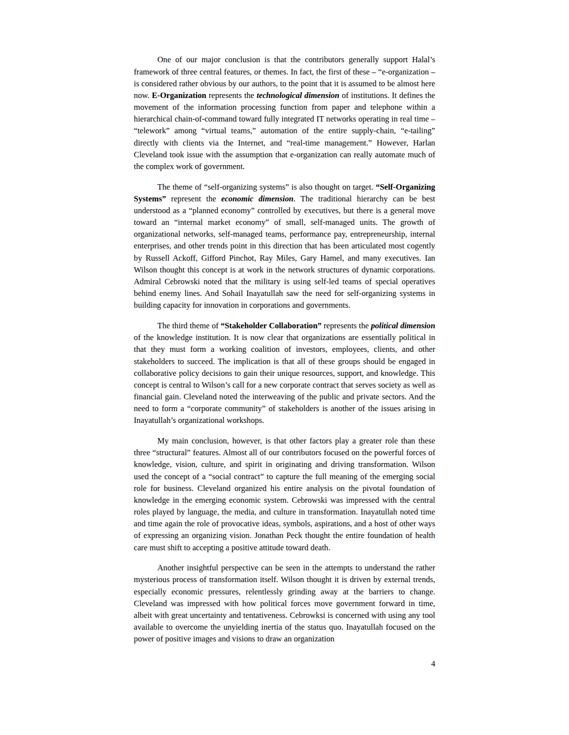One of our major conclusion is that the contributors generally support Halal’s framework of three central features, or themes. In fact, the first of these – “e-organization – is considered rather obvious by our authors, to the point that it is assumed to be almost here now. E-Organization represents the technological dimension of institutions. It defines the movement of the information processing function from paper and telephone within a hierarchical chain-of-command toward fully integrated IT networks operating in real time – “telework” among “virtual teams,” automation of the entire supply-chain, “e-tailing” directly with clients via the Internet, and “real-time management.” However, Harlan Cleveland took issue with the assumption that e-organization can really automate much of the complex work of government.
The theme of “self-organizing systems” is also thought on target. “Self-Organizing Systems” represent the economic dimension. The traditional hierarchy can be best understood as a “planned economy” controlled by executives, but there is a general move toward an “internal market economy” of small, self-managed units. The growth of organizational networks, self-managed teams, performance pay, entrepreneurship, internal enterprises, and other trends point in this direction that has been articulated most cogently by Russell Ackoff, Gifford Pinchot, Ray Miles, Gary Hamel, and many executives. Ian Wilson thought this concept is at work in the network structures of dynamic corporations. Admiral Cebrowski noted that the military is using self-led teams of special operatives behind enemy lines. And Sohail Inayatullah saw the need for self-organizing systems in building capacity for innovation in corporations and governments.
The third theme of “Stakeholder Collaboration” represents the political dimension of the knowledge institution. It is now clear that organizations are essentially political in that they must form a working coalition of investors, employees, clients, and other stakeholders to succeed. The implication is that all of these groups should be engaged in collaborative policy decisions to gain their unique resources, support, and knowledge. This concept is central to Wilson’s call for a new corporate contract that serves society as well as financial gain. Cleveland noted the interweaving of the public and private sectors. And the need to form a “corporate community” of stakeholders is another of the issues arising in Inayatullah’s organizational workshops.
My main conclusion, however, is that other factors play a greater role than these three “structural” features. Almost all of our contributors focused on the powerful forces of knowledge, vision, culture, and spirit in originating and driving transformation. Wilson used the concept of a “social contract” to capture the full meaning of the emerging social role for business. Cleveland organized his entire analysis on the pivotal foundation of knowledge in the emerging economic system. Cebrowski was impressed with the central roles played by language, the media, and culture in transformation. Inayatullah noted time and time again the role of provocative ideas, symbols, aspirations, and a host of other ways of expressing an organizing vision. Jonathan Peck thought the entire foundation of health care must shift to accepting a positive attitude toward death.
Another insightful perspective can be seen in the attempts to understand the rather mysterious process of transformation itself. Wilson thought it is driven by external trends, especially economic pressures, relentlessly grinding away at the barriers to change. Cleveland was impressed with how political forces move government forward in time, albeit with great uncertainty and tentativeness. Cebrowksi is concerned with using any tool available to overcome the unyielding inertia of the status quo. Inayatullah focused on the power of positive images and visions to draw an organization
4